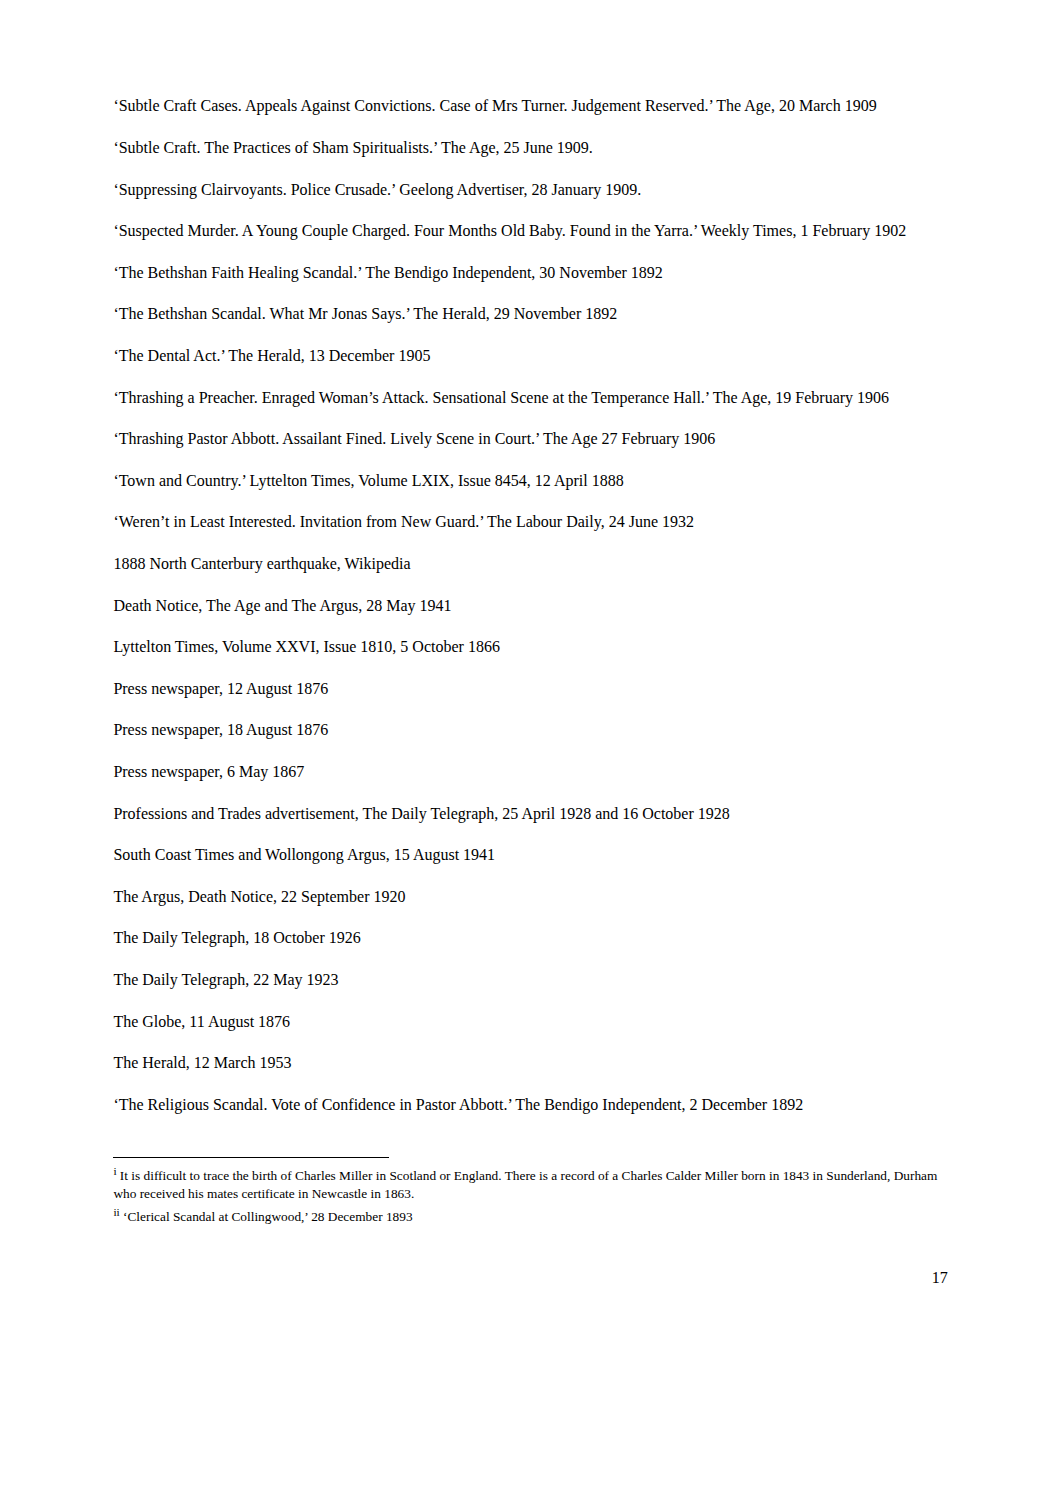‘Subtle Craft Cases. Appeals Against Convictions. Case of Mrs Turner. Judgement Reserved.’ The Age, 20 March 1909
‘Subtle Craft. The Practices of Sham Spiritualists.’ The Age, 25 June 1909.
‘Suppressing Clairvoyants. Police Crusade.’ Geelong Advertiser, 28 January 1909.
‘Suspected Murder. A Young Couple Charged. Four Months Old Baby. Found in the Yarra.’ Weekly Times, 1 February 1902
‘The Bethshan Faith Healing Scandal.’ The Bendigo Independent, 30 November 1892
‘The Bethshan Scandal. What Mr Jonas Says.’ The Herald, 29 November 1892
‘The Dental Act.’ The Herald, 13 December 1905
‘Thrashing a Preacher. Enraged Woman’s Attack. Sensational Scene at the Temperance Hall.’ The Age, 19 February 1906
‘Thrashing Pastor Abbott. Assailant Fined. Lively Scene in Court.’ The Age 27 February 1906
‘Town and Country.’ Lyttelton Times, Volume LXIX, Issue 8454, 12 April 1888
‘Weren’t in Least Interested. Invitation from New Guard.’ The Labour Daily, 24 June 1932
1888 North Canterbury earthquake, Wikipedia
Death Notice, The Age and The Argus, 28 May 1941
Lyttelton Times, Volume XXVI, Issue 1810, 5 October 1866
Press newspaper, 12 August 1876
Press newspaper, 18 August 1876
Press newspaper, 6 May 1867
Professions and Trades advertisement, The Daily Telegraph, 25 April 1928 and 16 October 1928
South Coast Times and Wollongong Argus, 15 August 1941
The Argus, Death Notice, 22 September 1920
The Daily Telegraph, 18 October 1926
The Daily Telegraph, 22 May 1923
The Globe, 11 August 1876
The Herald, 12 March 1953
‘The Religious Scandal. Vote of Confidence in Pastor Abbott.’ The Bendigo Independent, 2 December 1892
i It is difficult to trace the birth of Charles Miller in Scotland or England. There is a record of a Charles Calder Miller born in 1843 in Sunderland, Durham who received his mates certificate in Newcastle in 1863.
ii ‘Clerical Scandal at Collingwood,’ 28 December 1893
17